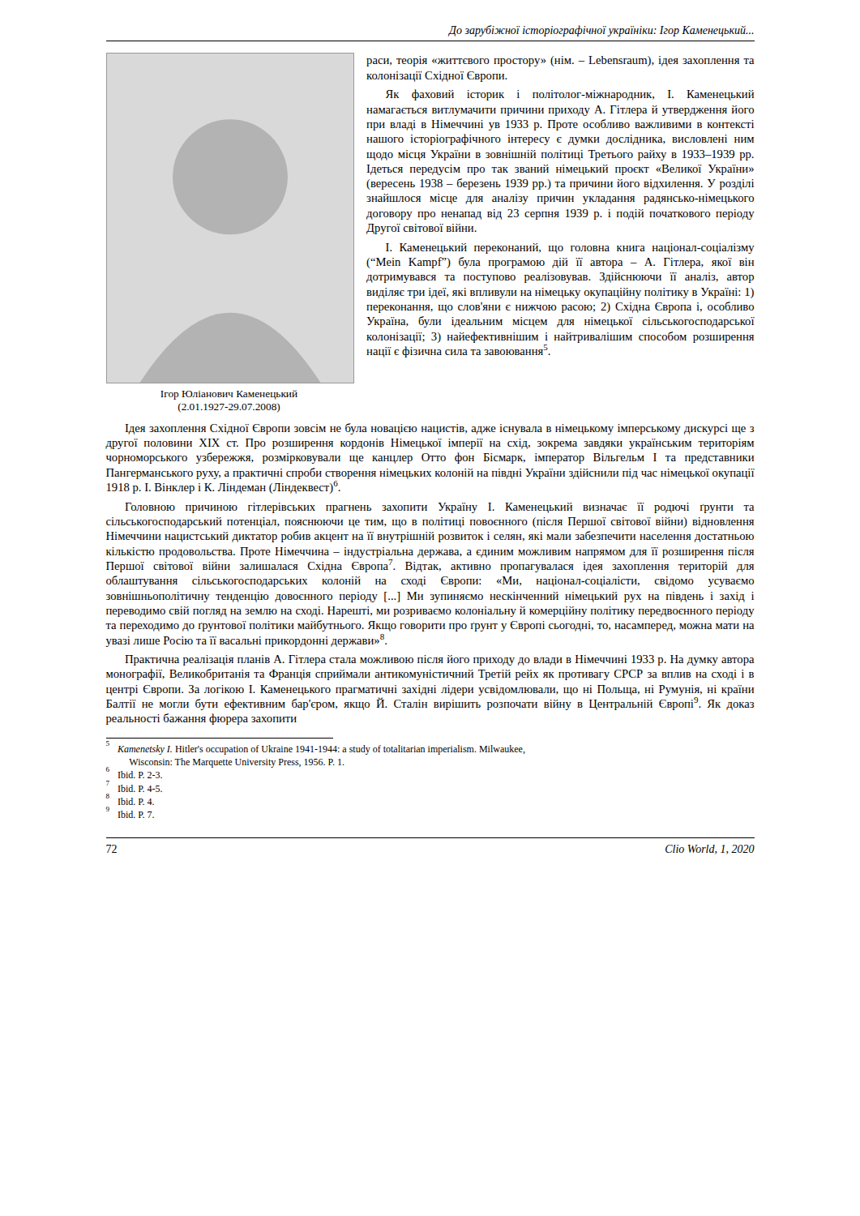До зарубіжної історіографічної україніки: Ігор Каменецький...
Ігор Юліанович Каменецький
(2.01.1927-29.07.2008)
раси, теорія «життєвого простору» (нім. – Lebensraum), ідея захоплення та колонізації Східної Європи.
Як фаховий історик і політолог-міжнародник, І. Каменецький намагається витлумачити причини приходу А. Гітлера й утвердження його при владі в Німеччині ув 1933 р. Проте особливо важливими в контексті нашого історіографічного інтересу є думки дослідника, висловлені ним щодо місця України в зовнішній політиці Третього райху в 1933–1939 рр. Ідеться передусім про так званий німецький проєкт «Великої України» (вересень 1938 – березень 1939 рр.) та причини його відхилення. У розділі знайшлося місце для аналізу причин укладання радянсько-німецького договору про ненапад від 23 серпня 1939 р. і подій початкового періоду Другої світової війни.
І. Каменецький переконаний, що головна книга націонал-соціалізму (“Mein Kampf”) була програмою дій її автора – А. Гітлера, якої він дотримувався та поступово реалізовував. Здійснюючи її аналіз, автор виділяє три ідеї, які впливули на німецьку окупаційну політику в Україні: 1) переконання, що слов'яни є нижчою расою; 2) Східна Європа і, особливо Україна, були ідеальним місцем для німецької сільськогосподарської колонізації; 3) найефективнішим і найтривалішим способом розширення нації є фізична сила та завоювання5.
Ідея захоплення Східної Європи зовсім не була новацією нацистів, адже існувала в німецькому імперському дискурсі ще з другої половини XIX ст. Про розширення кордонів Німецької імперії на схід, зокрема завдяки українським територіям чорноморського узбережжя, розмірковували ще канцлер Отто фон Бісмарк, імператор Вільгельм I та представники Пангерманського руху, а практичні спроби створення німецьких колоній на півдні України здійснили під час німецької окупації 1918 р. І. Вінклер і К. Ліндеман (Ліндеквест)6.
Головною причиною гітлерівських прагнень захопити Україну І. Каменецький визначає її родючі ґрунти та сільськогосподарський потенціал, пояснюючи це тим, що в політиці повоєнного (після Першої світової війни) відновлення Німеччини нацистський диктатор робив акцент на її внутрішній розвиток і селян, які мали забезпечити населення достатньою кількістю продовольства. Проте Німеччина – індустріальна держава, а єдиним можливим напрямом для її розширення після Першої світової війни залишалася Східна Європа7. Відтак, активно пропагувалася ідея захоплення територій для облаштування сільськогосподарських колоній на сході Європи: «Ми, націонал-соціалісти, свідомо усуваємо зовнішньополітичну тенденцію довоєнного періоду [...] Ми зупиняємо нескінченний німецький рух на південь і захід і переводимо свій погляд на землю на сході. Нарешті, ми розриваємо колоніальну й комерційну політику передвоєнного періоду та переходимо до ґрунтової політики майбутнього. Якщо говорити про ґрунт у Європі сьогодні, то, насамперед, можна мати на увазі лише Росію та її васальні прикордонні держави»8.
Практична реалізація планів А. Гітлера стала можливою після його приходу до влади в Німеччині 1933 р. На думку автора монографії, Великобританія та Франція сприймали антикомуністичний Третій рейх як противагу СРСР за вплив на сході і в центрі Європи. За логікою І. Каменецького прагматичні західні лідери усвідомлювали, що ні Польща, ні Румунія, ні країни Балтії не могли бути ефективним бар'єром, якщо Й. Сталін вирішить розпочати війну в Центральній Європі9. Як доказ реальності бажання фюрера захопити
5 Kamenetsky I. Hitler's occupation of Ukraine 1941-1944: a study of totalitarian imperialism. Milwaukee,
Wisconsin: The Marquette University Press, 1956. P. 1.
6 Ibid. P. 2-3.
7 Ibid. P. 4-5.
8 Ibid. P. 4.
9 Ibid. P. 7.
72 Clio World, 1, 2020